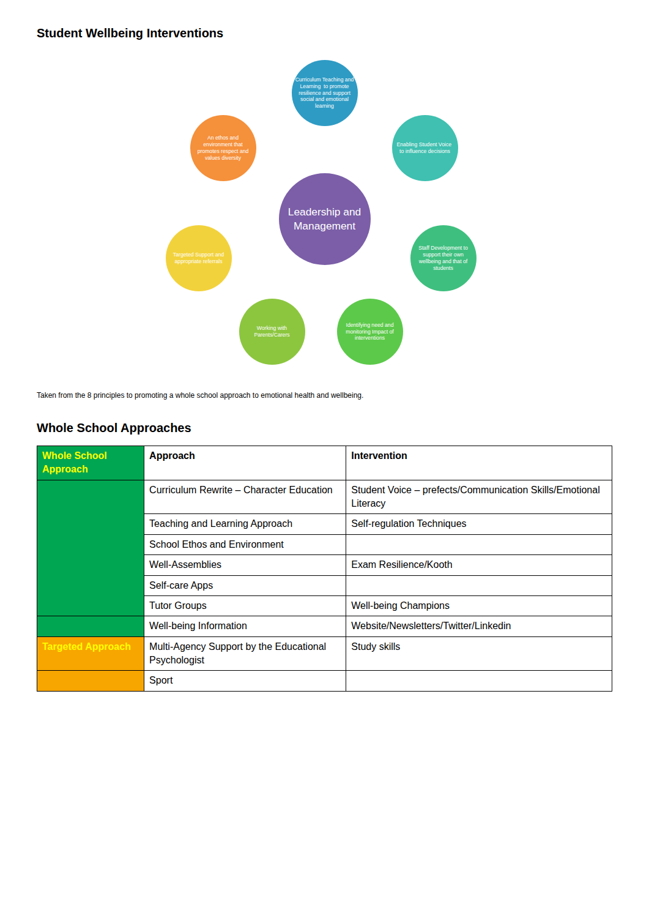Student Wellbeing Interventions
Leadership and Management
Curriculum Teaching and Learning to promote resilience and support social and emotional learning
Enabling Student Voice to influence decisions
Staff Development to support their own wellbeing and that of students
Identifying need and monitoring Impact of interventions
Working with Parents/Carers
Targeted Support and appropriate referrals
An ethos and environment that promotes respect and values diversity
Taken from the 8 principles to promoting a whole school approach to emotional health and wellbeing.
Whole School Approaches
| Whole School Approach | Approach | Intervention |
| --- | --- | --- |
| | Curriculum Rewrite – Character Education | Student Voice – prefects/Communication Skills/Emotional Literacy |
| Teaching and Learning Approach | Self-regulation Techniques |
| School Ethos and Environment | |
| Well-Assemblies | Exam Resilience/Kooth |
| Self-care Apps | |
| Tutor Groups | Well-being Champions |
| | Well-being Information | Website/Newsletters/Twitter/Linkedin |
| Targeted Approach | Multi-Agency Support by the Educational Psychologist | Study skills |
| | Sport | |